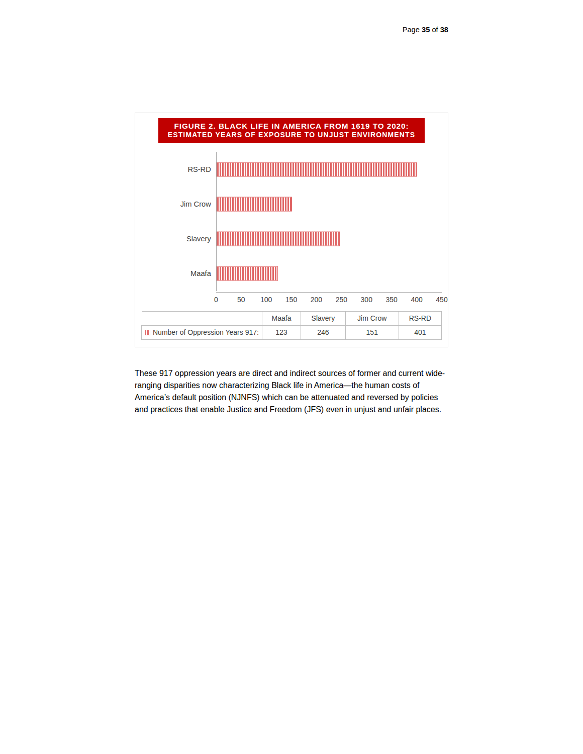Page 35 of 38
FIGURE 2. BLACK LIFE IN AMERICA FROM 1619 TO 2020: ESTIMATED YEARS OF EXPOSURE TO UNJUST ENVIRONMENTS
RS-RD
Jim Crow
Slavery
Maafa
0 50 100 150 200 250 300 350 400 450
| | Maafa | Slavery | Jim Crow | RS-RD |
| Number of Oppression Years 917: | 123 | 246 | 151 | 401 |
These 917 oppression years are direct and indirect sources of former and current wide-ranging disparities now characterizing Black life in America—the human costs of America’s default position (NJNFS) which can be attenuated and reversed by policies and practices that enable Justice and Freedom (JFS) even in unjust and unfair places.